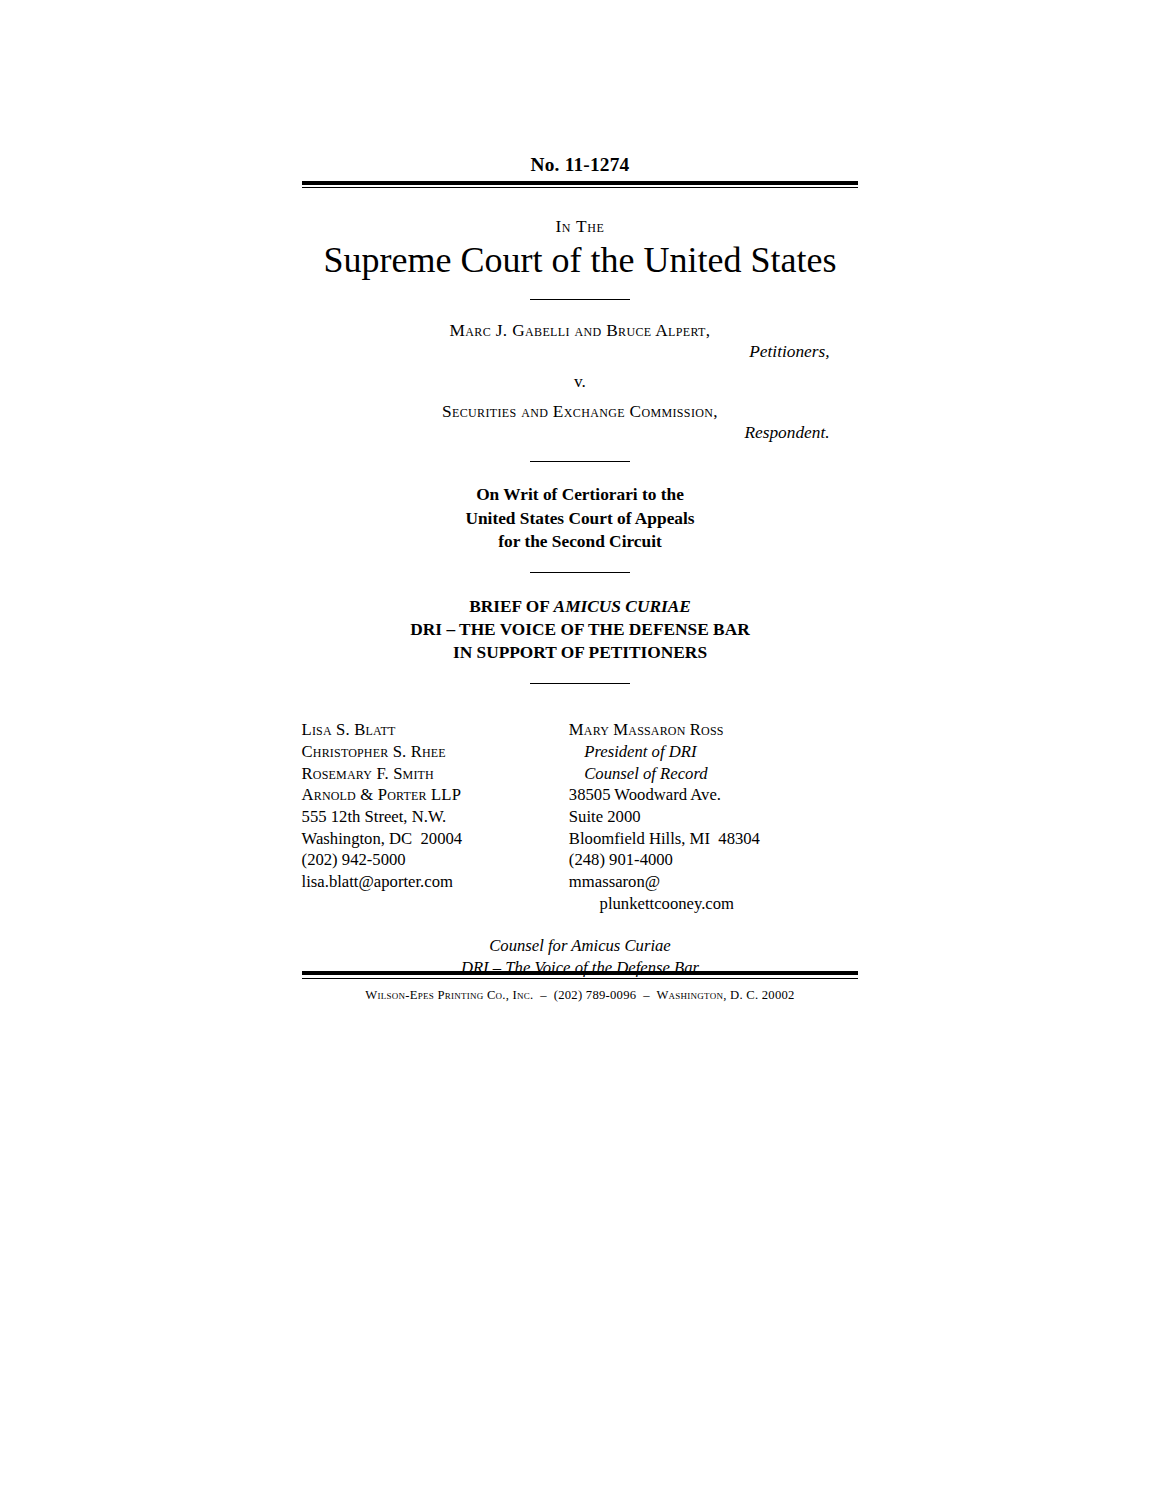No. 11-1274
In The
Supreme Court of the United States
Marc J. Gabelli and Bruce Alpert,
Petitioners,
v.
Securities and Exchange Commission,
Respondent.
On Writ of Certiorari to the
United States Court of Appeals
for the Second Circuit
BRIEF OF AMICUS CURIAE
DRI – THE VOICE OF THE DEFENSE BAR
IN SUPPORT OF PETITIONERS
| Lisa S. Blatt Christopher S. Rhee Rosemary F. Smith Arnold & Porter LLP 555 12th Street, N.W. Washington, DC 20004 (202) 942-5000 lisa.blatt@aporter.com | Mary Massaron Ross President of DRI Counsel of Record 38505 Woodward Ave. Suite 2000 Bloomfield Hills, MI 48304 (248) 901-4000 mmassaron@ plunkettcooney.com |
Counsel for Amicus Curiae
DRI – The Voice of the Defense Bar
Wilson-Epes Printing Co., Inc. – (202) 789-0096 – Washington, D. C. 20002